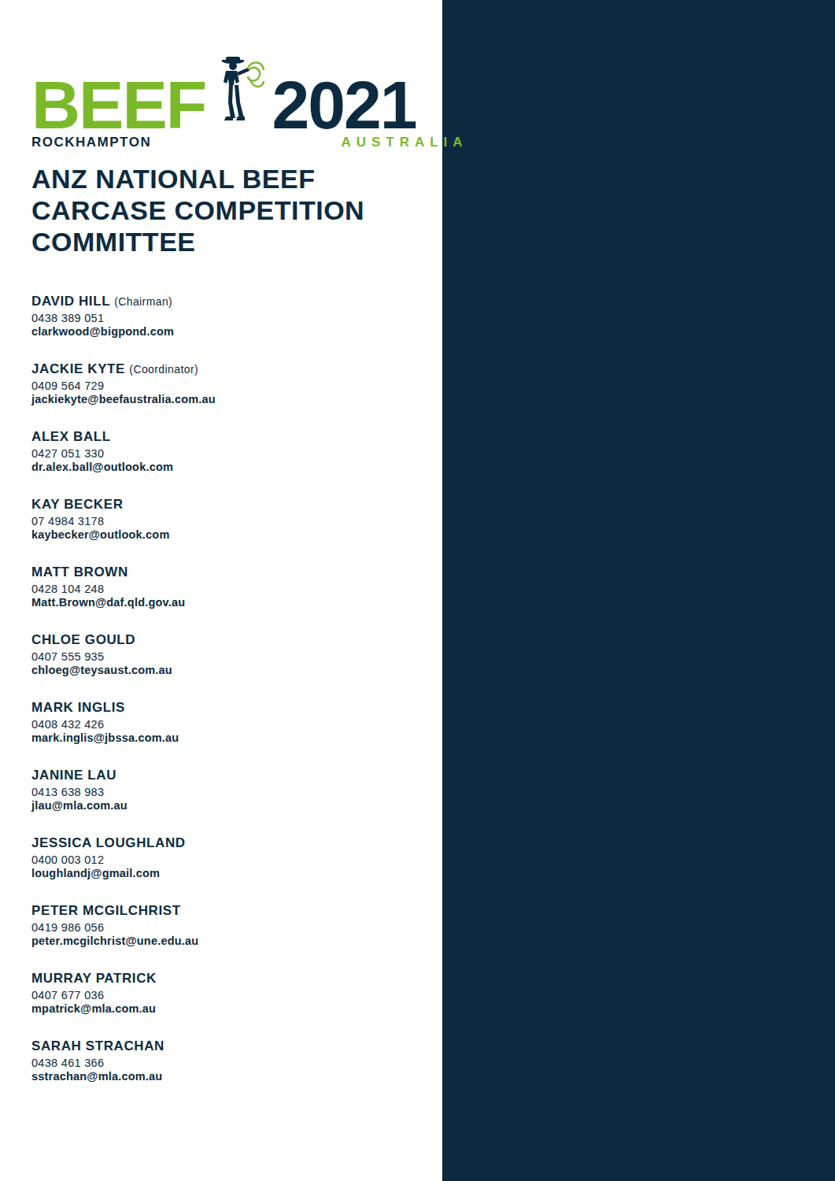BEEF 2021
ROCKHAMPTON AUSTRALIA
ANZ NATIONAL BEEF
CARCASE COMPETITION
COMMITTEE
DAVID HILL (Chairman) 0438 389 051 clarkwood@bigpond.com
JACKIE KYTE (Coordinator) 0409 564 729 jackiekyte@beefaustralia.com.au
ALEX BALL 0427 051 330 dr.alex.ball@outlook.com
KAY BECKER 07 4984 3178 kaybecker@outlook.com
MATT BROWN 0428 104 248 Matt.Brown@daf.qld.gov.au
CHLOE GOULD 0407 555 935 chloeg@teysaust.com.au
MARK INGLIS 0408 432 426 mark.inglis@jbssa.com.au
JANINE LAU 0413 638 983 jlau@mla.com.au
JESSICA LOUGHLAND 0400 003 012 loughlandj@gmail.com
PETER MCGILCHRIST 0419 986 056 peter.mcgilchrist@une.edu.au
MURRAY PATRICK 0407 677 036 mpatrick@mla.com.au
SARAH STRACHAN 0438 461 366 sstrachan@mla.com.au